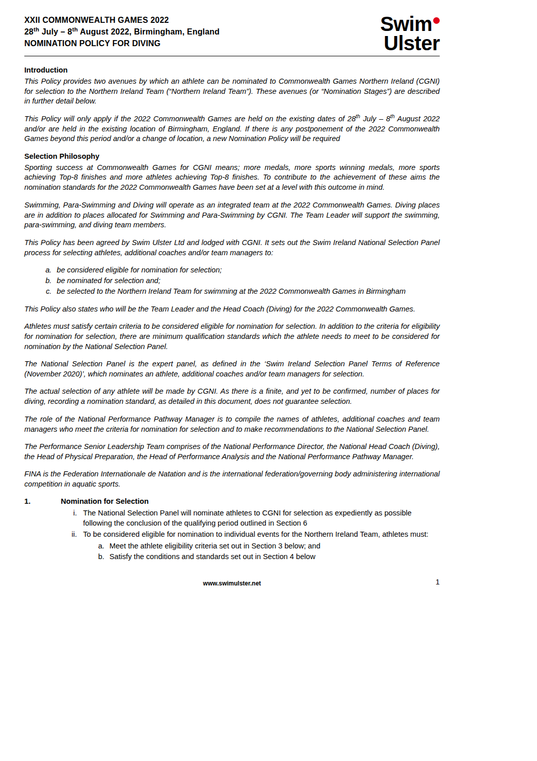XXII COMMONWEALTH GAMES 2022
28th July – 8th August 2022, Birmingham, England
NOMINATION POLICY FOR DIVING
Swim
Ulster
Introduction
This Policy provides two avenues by which an athlete can be nominated to Commonwealth Games Northern Ireland (CGNI) for selection to the Northern Ireland Team (“Northern Ireland Team”). These avenues (or “Nomination Stages”) are described in further detail below.
This Policy will only apply if the 2022 Commonwealth Games are held on the existing dates of 28th July – 8th August 2022 and/or are held in the existing location of Birmingham, England. If there is any postponement of the 2022 Commonwealth Games beyond this period and/or a change of location, a new Nomination Policy will be required
Selection Philosophy
Sporting success at Commonwealth Games for CGNI means; more medals, more sports winning medals, more sports achieving Top-8 finishes and more athletes achieving Top-8 finishes. To contribute to the achievement of these aims the nomination standards for the 2022 Commonwealth Games have been set at a level with this outcome in mind.
Swimming, Para-Swimming and Diving will operate as an integrated team at the 2022 Commonwealth Games. Diving places are in addition to places allocated for Swimming and Para-Swimming by CGNI. The Team Leader will support the swimming, para-swimming, and diving team members.
This Policy has been agreed by Swim Ulster Ltd and lodged with CGNI. It sets out the Swim Ireland National Selection Panel process for selecting athletes, additional coaches and/or team managers to:
be considered eligible for nomination for selection;
be nominated for selection and;
be selected to the Northern Ireland Team for swimming at the 2022 Commonwealth Games in Birmingham
This Policy also states who will be the Team Leader and the Head Coach (Diving) for the 2022 Commonwealth Games.
Athletes must satisfy certain criteria to be considered eligible for nomination for selection. In addition to the criteria for eligibility for nomination for selection, there are minimum qualification standards which the athlete needs to meet to be considered for nomination by the National Selection Panel.
The National Selection Panel is the expert panel, as defined in the ‘Swim Ireland Selection Panel Terms of Reference (November 2020)’, which nominates an athlete, additional coaches and/or team managers for selection.
The actual selection of any athlete will be made by CGNI. As there is a finite, and yet to be confirmed, number of places for diving, recording a nomination standard, as detailed in this document, does not guarantee selection.
The role of the National Performance Pathway Manager is to compile the names of athletes, additional coaches and team managers who meet the criteria for nomination for selection and to make recommendations to the National Selection Panel.
The Performance Senior Leadership Team comprises of the National Performance Director, the National Head Coach (Diving), the Head of Physical Preparation, the Head of Performance Analysis and the National Performance Pathway Manager.
FINA is the Federation Internationale de Natation and is the international federation/governing body administering international competition in aquatic sports.
1. Nomination for Selection
The National Selection Panel will nominate athletes to CGNI for selection as expediently as possible following the conclusion of the qualifying period outlined in Section 6
To be considered eligible for nomination to individual events for the Northern Ireland Team, athletes must:
Meet the athlete eligibility criteria set out in Section 3 below; and
Satisfy the conditions and standards set out in Section 4 below
www.swimulster.net 1